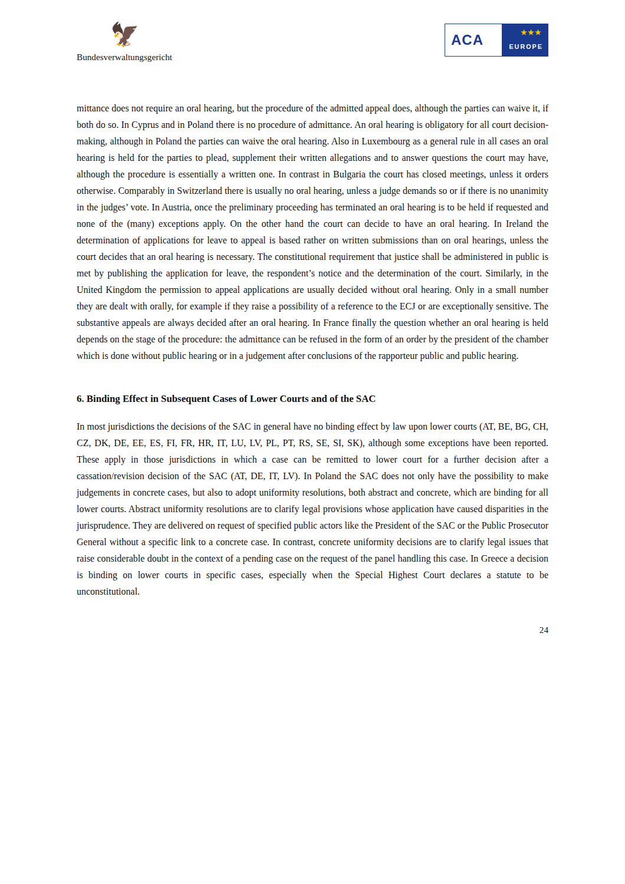🦅
Bundesverwaltungsgericht
★★★ ACA EUROPE
mittance does not require an oral hearing, but the procedure of the admitted appeal does, although the parties can waive it, if both do so. In Cyprus and in Poland there is no procedure of admittance. An oral hearing is obligatory for all court decision-making, although in Poland the parties can waive the oral hearing. Also in Luxembourg as a general rule in all cases an oral hearing is held for the parties to plead, supplement their written allegations and to answer questions the court may have, although the procedure is essentially a written one. In contrast in Bulgaria the court has closed meetings, unless it orders otherwise. Comparably in Switzerland there is usually no oral hearing, unless a judge demands so or if there is no unanimity in the judges’ vote. In Austria, once the preliminary proceeding has terminated an oral hearing is to be held if requested and none of the (many) exceptions apply. On the other hand the court can decide to have an oral hearing. In Ireland the determination of applications for leave to appeal is based rather on written submissions than on oral hearings, unless the court decides that an oral hearing is necessary. The constitutional requirement that justice shall be administered in public is met by publishing the application for leave, the respondent’s notice and the determination of the court. Similarly, in the United Kingdom the permission to appeal applications are usually decided without oral hearing. Only in a small number they are dealt with orally, for example if they raise a possibility of a reference to the ECJ or are exceptionally sensitive. The substantive appeals are always decided after an oral hearing. In France finally the question whether an oral hearing is held depends on the stage of the procedure: the admittance can be refused in the form of an order by the president of the chamber which is done without public hearing or in a judgement after conclusions of the rapporteur public and public hearing.
6. Binding Effect in Subsequent Cases of Lower Courts and of the SAC
In most jurisdictions the decisions of the SAC in general have no binding effect by law upon lower courts (AT, BE, BG, CH, CZ, DK, DE, EE, ES, FI, FR, HR, IT, LU, LV, PL, PT, RS, SE, SI, SK), although some exceptions have been reported. These apply in those jurisdictions in which a case can be remitted to lower court for a further decision after a cassation/revision decision of the SAC (AT, DE, IT, LV). In Poland the SAC does not only have the possibility to make judgements in concrete cases, but also to adopt uniformity resolutions, both abstract and concrete, which are binding for all lower courts. Abstract uniformity resolutions are to clarify legal provisions whose application have caused disparities in the jurisprudence. They are delivered on request of specified public actors like the President of the SAC or the Public Prosecutor General without a specific link to a concrete case. In contrast, concrete uniformity decisions are to clarify legal issues that raise considerable doubt in the context of a pending case on the request of the panel handling this case. In Greece a decision is binding on lower courts in specific cases, especially when the Special Highest Court declares a statute to be unconstitutional.
24